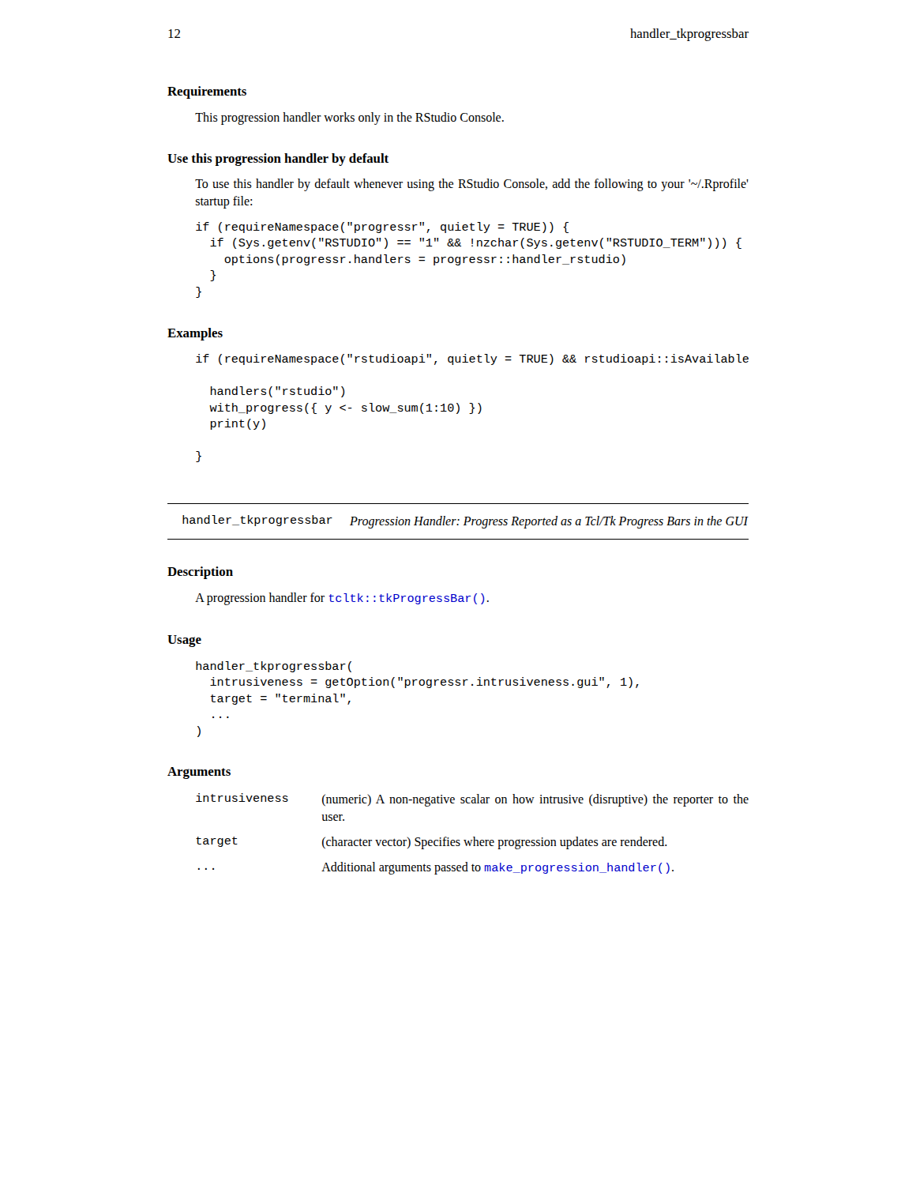12 handler_tkprogressbar
Requirements
This progression handler works only in the RStudio Console.
Use this progression handler by default
To use this handler by default whenever using the RStudio Console, add the following to your '~/.Rprofile' startup file:
if (requireNamespace("progressr", quietly = TRUE)) {
  if (Sys.getenv("RSTUDIO") == "1" && !nzchar(Sys.getenv("RSTUDIO_TERM"))) {
    options(progressr.handlers = progressr::handler_rstudio)
  }
}
Examples
if (requireNamespace("rstudioapi", quietly = TRUE) && rstudioapi::isAvailable()) {

  handlers("rstudio")
  with_progress({ y <- slow_sum(1:10) })
  print(y)

}
| handler_tkprogressbar | Progression Handler: Progress Reported as a Tcl/Tk Progress Bars in the GUI |
Description
A progression handler for tcltk::tkProgressBar().
Usage
handler_tkprogressbar(
  intrusiveness = getOption("progressr.intrusiveness.gui", 1),
  target = "terminal",
  ...
)
Arguments
intrusiveness
(numeric) A non-negative scalar on how intrusive (disruptive) the reporter to the user.
target
(character vector) Specifies where progression updates are rendered.
...
Additional arguments passed to make_progression_handler().